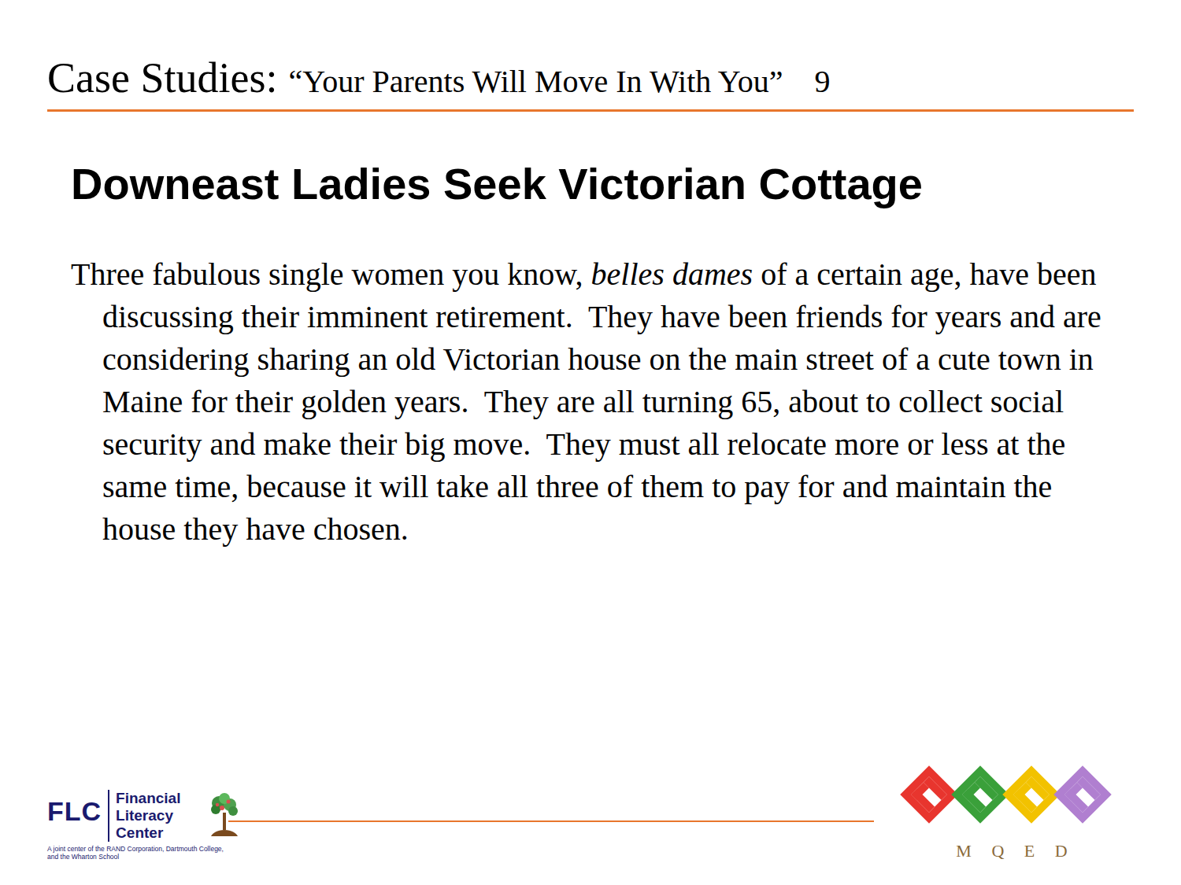Case Studies: “Your Parents Will Move In With You” 9
Downeast Ladies Seek Victorian Cottage
Three fabulous single women you know, belles dames of a certain age, have been discussing their imminent retirement. They have been friends for years and are considering sharing an old Victorian house on the main street of a cute town in Maine for their golden years. They are all turning 65, about to collect social security and make their big move. They must all relocate more or less at the same time, because it will take all three of them to pay for and maintain the house they have chosen.
FLC
Financial
Literacy
Center
A joint center of the RAND Corporation, Dartmouth College,
and the Wharton School
M Q E D